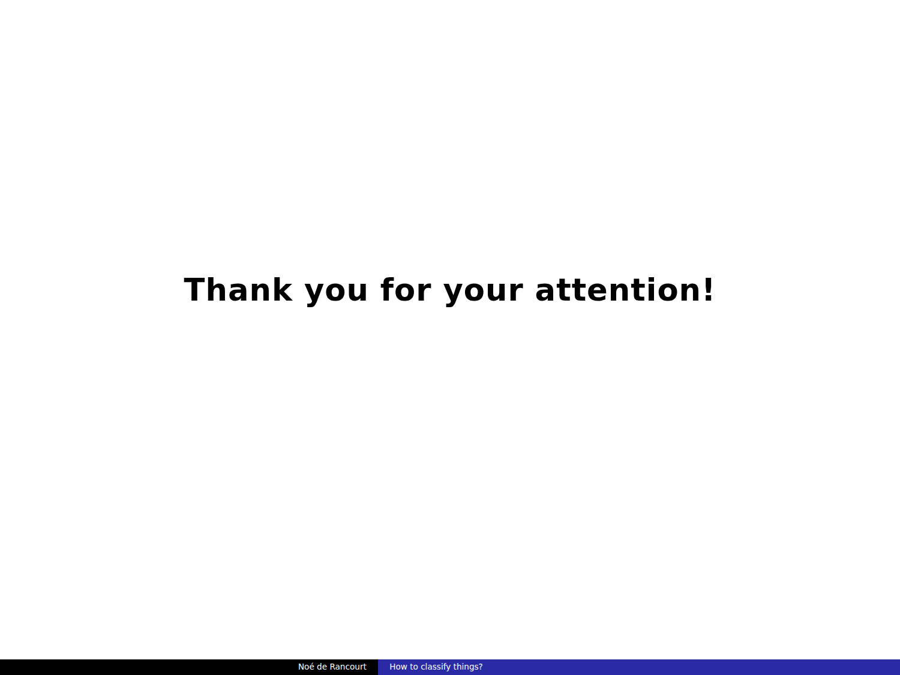Thank you for your attention!
Noé de Rancourt
How to classify things?